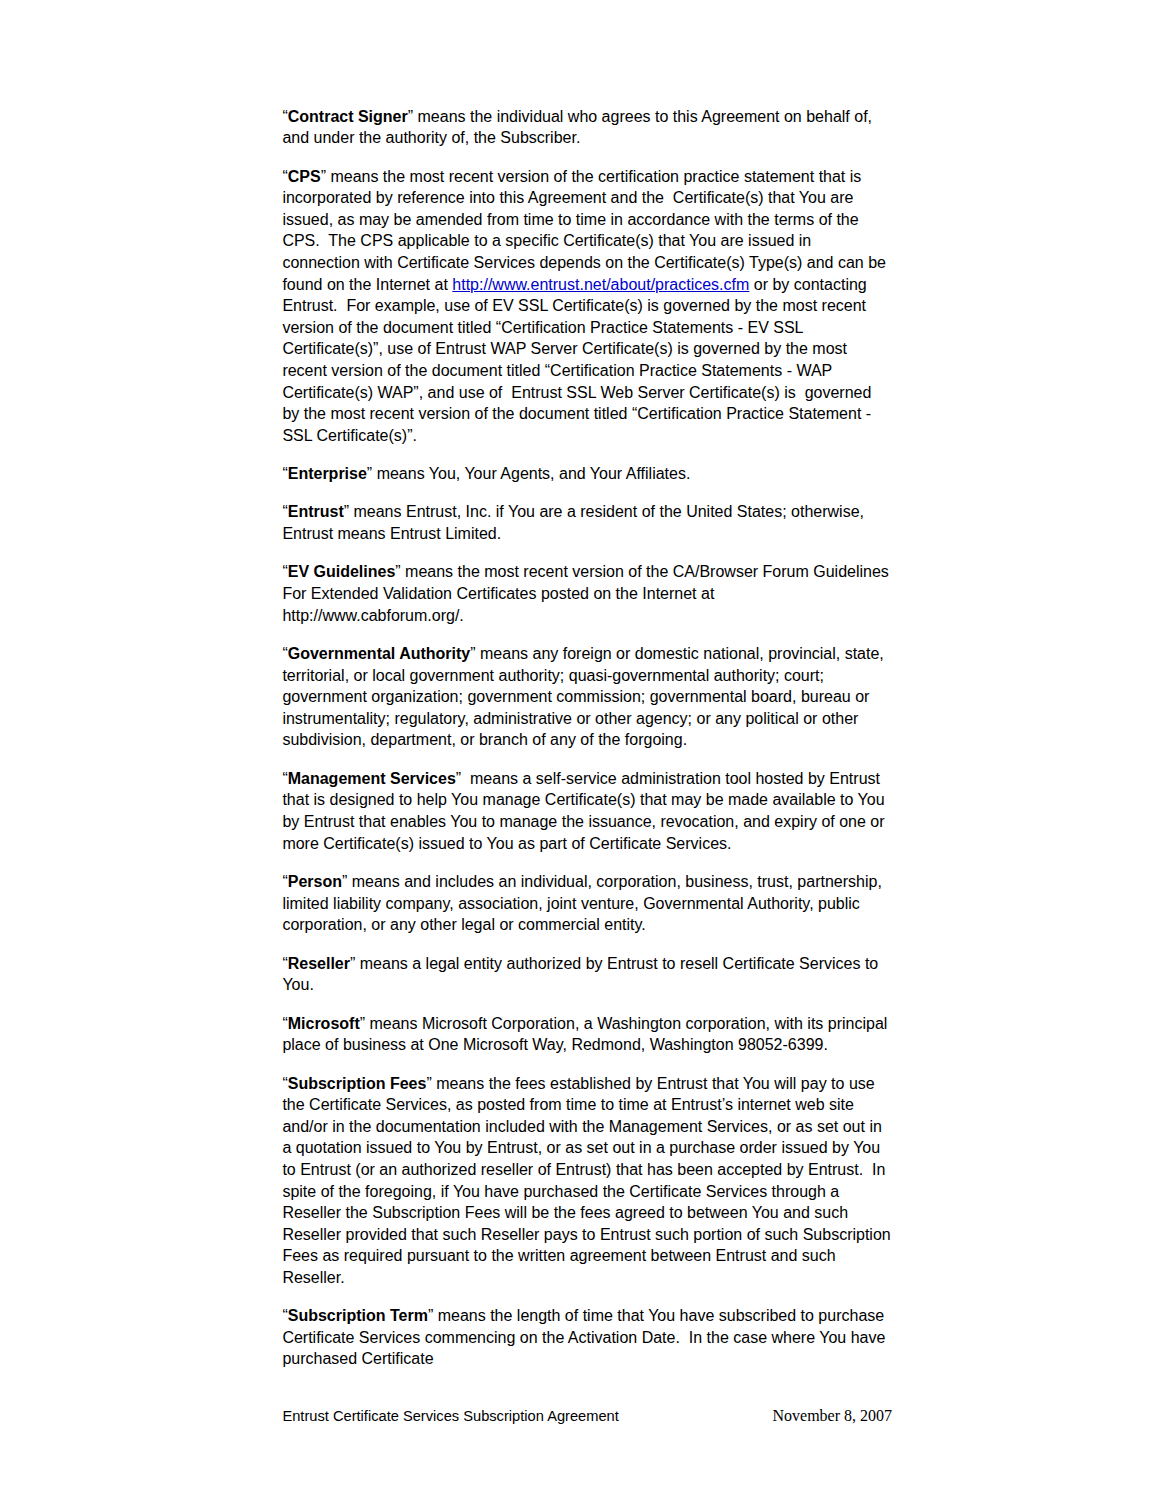“Contract Signer” means the individual who agrees to this Agreement on behalf of, and under the authority of, the Subscriber.
“CPS” means the most recent version of the certification practice statement that is incorporated by reference into this Agreement and the Certificate(s) that You are issued, as may be amended from time to time in accordance with the terms of the CPS. The CPS applicable to a specific Certificate(s) that You are issued in connection with Certificate Services depends on the Certificate(s) Type(s) and can be found on the Internet at http://www.entrust.net/about/practices.cfm or by contacting Entrust. For example, use of EV SSL Certificate(s) is governed by the most recent version of the document titled “Certification Practice Statements - EV SSL Certificate(s)”, use of Entrust WAP Server Certificate(s) is governed by the most recent version of the document titled “Certification Practice Statements - WAP Certificate(s) WAP”, and use of Entrust SSL Web Server Certificate(s) is governed by the most recent version of the document titled “Certification Practice Statement - SSL Certificate(s)”.
“Enterprise” means You, Your Agents, and Your Affiliates.
“Entrust” means Entrust, Inc. if You are a resident of the United States; otherwise, Entrust means Entrust Limited.
“EV Guidelines” means the most recent version of the CA/Browser Forum Guidelines For Extended Validation Certificates posted on the Internet at http://www.cabforum.org/.
“Governmental Authority” means any foreign or domestic national, provincial, state, territorial, or local government authority; quasi-governmental authority; court; government organization; government commission; governmental board, bureau or instrumentality; regulatory, administrative or other agency; or any political or other subdivision, department, or branch of any of the forgoing.
“Management Services” means a self-service administration tool hosted by Entrust that is designed to help You manage Certificate(s) that may be made available to You by Entrust that enables You to manage the issuance, revocation, and expiry of one or more Certificate(s) issued to You as part of Certificate Services.
“Person” means and includes an individual, corporation, business, trust, partnership, limited liability company, association, joint venture, Governmental Authority, public corporation, or any other legal or commercial entity.
“Reseller” means a legal entity authorized by Entrust to resell Certificate Services to You.
“Microsoft” means Microsoft Corporation, a Washington corporation, with its principal place of business at One Microsoft Way, Redmond, Washington 98052-6399.
“Subscription Fees” means the fees established by Entrust that You will pay to use the Certificate Services, as posted from time to time at Entrust’s internet web site and/or in the documentation included with the Management Services, or as set out in a quotation issued to You by Entrust, or as set out in a purchase order issued by You to Entrust (or an authorized reseller of Entrust) that has been accepted by Entrust. In spite of the foregoing, if You have purchased the Certificate Services through a Reseller the Subscription Fees will be the fees agreed to between You and such Reseller provided that such Reseller pays to Entrust such portion of such Subscription Fees as required pursuant to the written agreement between Entrust and such Reseller.
“Subscription Term” means the length of time that You have subscribed to purchase Certificate Services commencing on the Activation Date. In the case where You have purchased Certificate
Entrust Certificate Services Subscription Agreement
November 8, 2007